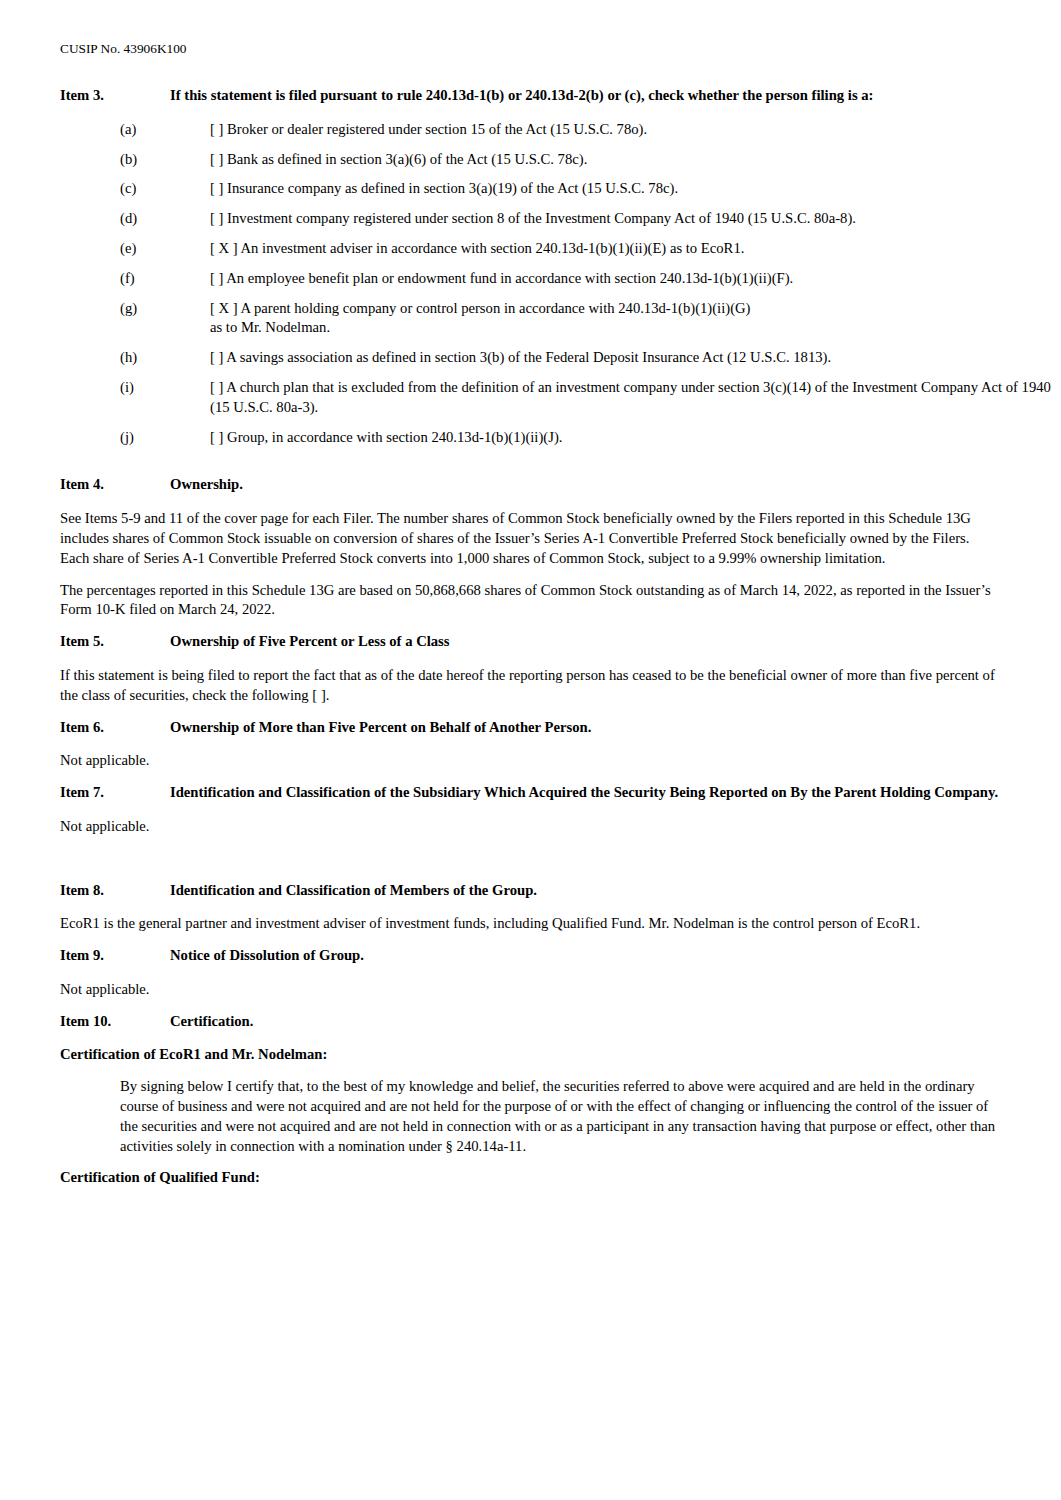CUSIP No. 43906K100
| Item 3. | If this statement is filed pursuant to rule 240.13d-1(b) or 240.13d-2(b) or (c), check whether the person filing is a: |
| (a) | [ ] Broker or dealer registered under section 15 of the Act (15 U.S.C. 78o). |
| (b) | [ ] Bank as defined in section 3(a)(6) of the Act (15 U.S.C. 78c). |
| (c) | [ ] Insurance company as defined in section 3(a)(19) of the Act (15 U.S.C. 78c). |
| (d) | [ ] Investment company registered under section 8 of the Investment Company Act of 1940 (15 U.S.C. 80a-8). |
| (e) | [ X ] An investment adviser in accordance with section 240.13d-1(b)(1)(ii)(E) as to EcoR1. |
| (f) | [ ] An employee benefit plan or endowment fund in accordance with section 240.13d-1(b)(1)(ii)(F). |
| (g) | [ X ] A parent holding company or control person in accordance with 240.13d-1(b)(1)(ii)(G) as to Mr. Nodelman. |
| (h) | [ ] A savings association as defined in section 3(b) of the Federal Deposit Insurance Act (12 U.S.C. 1813). |
| (i) | [ ] A church plan that is excluded from the definition of an investment company under section 3(c)(14) of the Investment Company Act of 1940 (15 U.S.C. 80a-3). |
| (j) | [ ] Group, in accordance with section 240.13d-1(b)(1)(ii)(J). |
| Item 4. | Ownership. |
See Items 5-9 and 11 of the cover page for each Filer. The number shares of Common Stock beneficially owned by the Filers reported in this Schedule 13G includes shares of Common Stock issuable on conversion of shares of the Issuer’s Series A-1 Convertible Preferred Stock beneficially owned by the Filers. Each share of Series A-1 Convertible Preferred Stock converts into 1,000 shares of Common Stock, subject to a 9.99% ownership limitation.
The percentages reported in this Schedule 13G are based on 50,868,668 shares of Common Stock outstanding as of March 14, 2022, as reported in the Issuer’s Form 10-K filed on March 24, 2022.
| Item 5. | Ownership of Five Percent or Less of a Class |
If this statement is being filed to report the fact that as of the date hereof the reporting person has ceased to be the beneficial owner of more than five percent of the class of securities, check the following [ ].
| Item 6. | Ownership of More than Five Percent on Behalf of Another Person. |
Not applicable.
| Item 7. | Identification and Classification of the Subsidiary Which Acquired the Security Being Reported on By the Parent Holding Company. |
Not applicable.
| Item 8. | Identification and Classification of Members of the Group. |
EcoR1 is the general partner and investment adviser of investment funds, including Qualified Fund. Mr. Nodelman is the control person of EcoR1.
| Item 9. | Notice of Dissolution of Group. |
Not applicable.
| Item 10. | Certification. |
Certification of EcoR1 and Mr. Nodelman:
By signing below I certify that, to the best of my knowledge and belief, the securities referred to above were acquired and are held in the ordinary course of business and were not acquired and are not held for the purpose of or with the effect of changing or influencing the control of the issuer of the securities and were not acquired and are not held in connection with or as a participant in any transaction having that purpose or effect, other than activities solely in connection with a nomination under § 240.14a-11.
Certification of Qualified Fund: